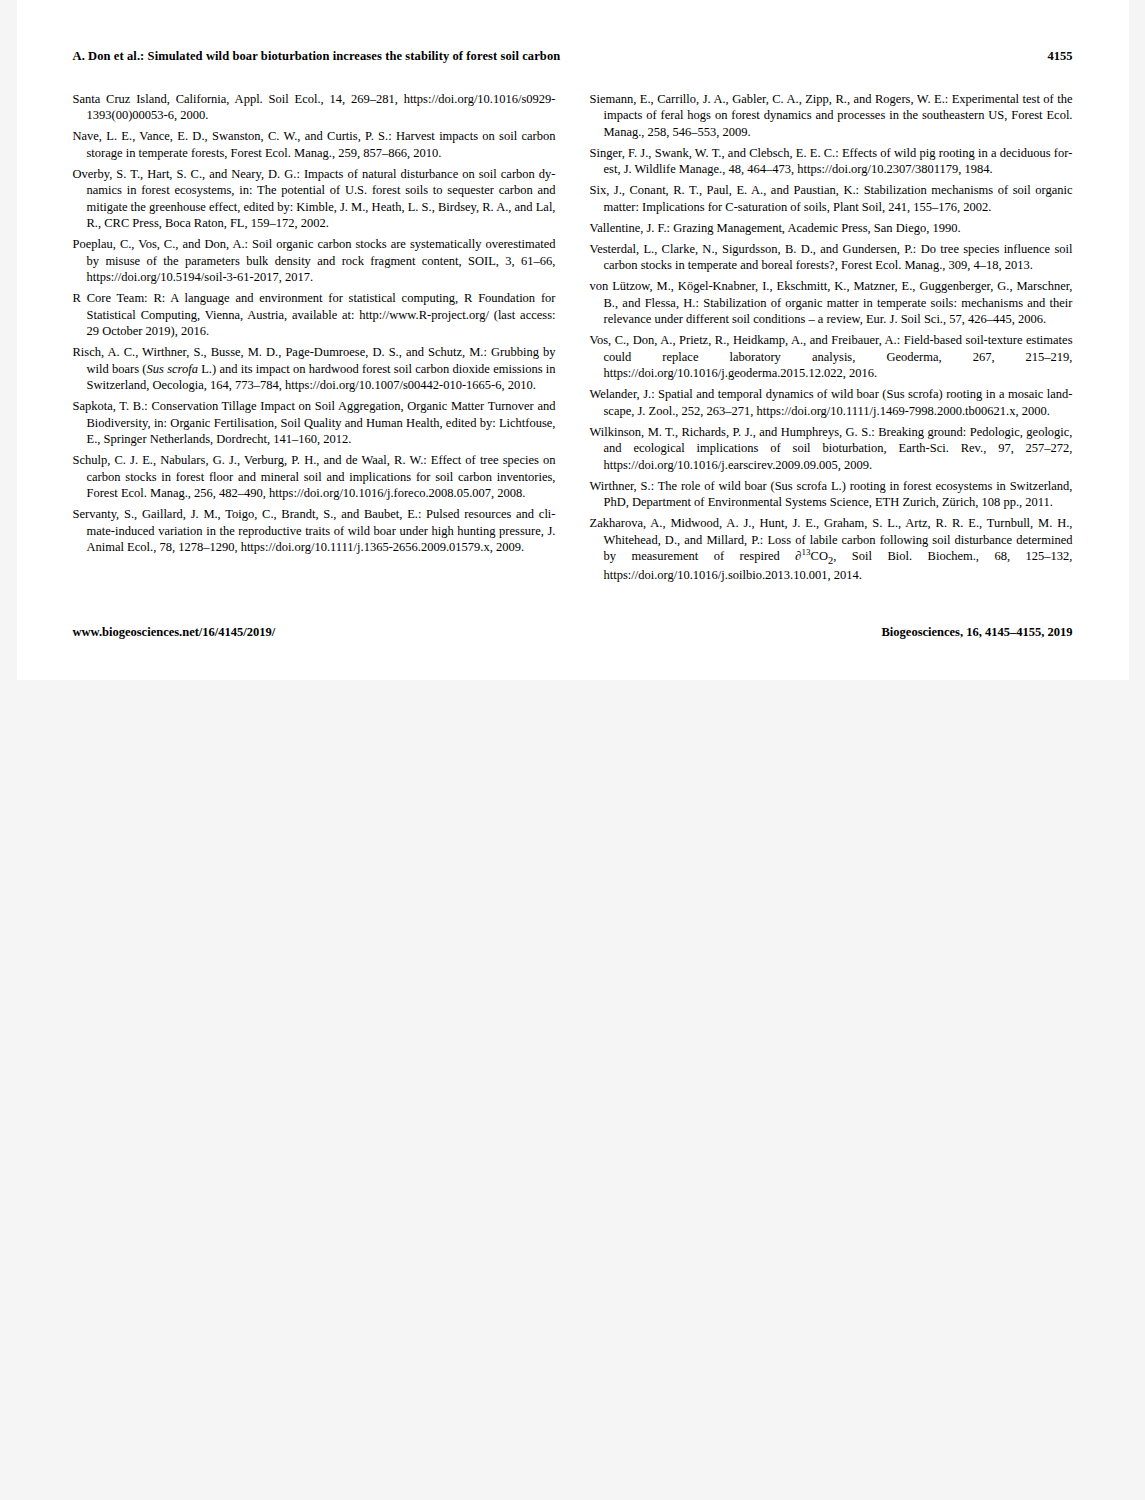A. Don et al.: Simulated wild boar bioturbation increases the stability of forest soil carbon 4155
Santa Cruz Island, California, Appl. Soil Ecol., 14, 269–281, https://doi.org/10.1016/s0929-1393(00)00053-6, 2000.
Nave, L. E., Vance, E. D., Swanston, C. W., and Curtis, P. S.: Harvest impacts on soil carbon storage in temperate forests, Forest Ecol. Manag., 259, 857–866, 2010.
Overby, S. T., Hart, S. C., and Neary, D. G.: Impacts of natural disturbance on soil carbon dynamics in forest ecosystems, in: The potential of U.S. forest soils to sequester carbon and mitigate the greenhouse effect, edited by: Kimble, J. M., Heath, L. S., Birdsey, R. A., and Lal, R., CRC Press, Boca Raton, FL, 159–172, 2002.
Poeplau, C., Vos, C., and Don, A.: Soil organic carbon stocks are systematically overestimated by misuse of the parameters bulk density and rock fragment content, SOIL, 3, 61–66, https://doi.org/10.5194/soil-3-61-2017, 2017.
R Core Team: R: A language and environment for statistical computing, R Foundation for Statistical Computing, Vienna, Austria, available at: http://www.R-project.org/ (last access: 29 October 2019), 2016.
Risch, A. C., Wirthner, S., Busse, M. D., Page-Dumroese, D. S., and Schutz, M.: Grubbing by wild boars (Sus scrofa L.) and its impact on hardwood forest soil carbon dioxide emissions in Switzerland, Oecologia, 164, 773–784, https://doi.org/10.1007/s00442-010-1665-6, 2010.
Sapkota, T. B.: Conservation Tillage Impact on Soil Aggregation, Organic Matter Turnover and Biodiversity, in: Organic Fertilisation, Soil Quality and Human Health, edited by: Lichtfouse, E., Springer Netherlands, Dordrecht, 141–160, 2012.
Schulp, C. J. E., Nabulars, G. J., Verburg, P. H., and de Waal, R. W.: Effect of tree species on carbon stocks in forest floor and mineral soil and implications for soil carbon inventories, Forest Ecol. Manag., 256, 482–490, https://doi.org/10.1016/j.foreco.2008.05.007, 2008.
Servanty, S., Gaillard, J. M., Toigo, C., Brandt, S., and Baubet, E.: Pulsed resources and climate-induced variation in the reproductive traits of wild boar under high hunting pressure, J. Animal Ecol., 78, 1278–1290, https://doi.org/10.1111/j.1365-2656.2009.01579.x, 2009.
Siemann, E., Carrillo, J. A., Gabler, C. A., Zipp, R., and Rogers, W. E.: Experimental test of the impacts of feral hogs on forest dynamics and processes in the southeastern US, Forest Ecol. Manag., 258, 546–553, 2009.
Singer, F. J., Swank, W. T., and Clebsch, E. E. C.: Effects of wild pig rooting in a deciduous forest, J. Wildlife Manage., 48, 464–473, https://doi.org/10.2307/3801179, 1984.
Six, J., Conant, R. T., Paul, E. A., and Paustian, K.: Stabilization mechanisms of soil organic matter: Implications for C-saturation of soils, Plant Soil, 241, 155–176, 2002.
Vallentine, J. F.: Grazing Management, Academic Press, San Diego, 1990.
Vesterdal, L., Clarke, N., Sigurdsson, B. D., and Gundersen, P.: Do tree species influence soil carbon stocks in temperate and boreal forests?, Forest Ecol. Manag., 309, 4–18, 2013.
von Lützow, M., Kögel-Knabner, I., Ekschmitt, K., Matzner, E., Guggenberger, G., Marschner, B., and Flessa, H.: Stabilization of organic matter in temperate soils: mechanisms and their relevance under different soil conditions – a review, Eur. J. Soil Sci., 57, 426–445, 2006.
Vos, C., Don, A., Prietz, R., Heidkamp, A., and Freibauer, A.: Field-based soil-texture estimates could replace laboratory analysis, Geoderma, 267, 215–219, https://doi.org/10.1016/j.geoderma.2015.12.022, 2016.
Welander, J.: Spatial and temporal dynamics of wild boar (Sus scrofa) rooting in a mosaic landscape, J. Zool., 252, 263–271, https://doi.org/10.1111/j.1469-7998.2000.tb00621.x, 2000.
Wilkinson, M. T., Richards, P. J., and Humphreys, G. S.: Breaking ground: Pedologic, geologic, and ecological implications of soil bioturbation, Earth-Sci. Rev., 97, 257–272, https://doi.org/10.1016/j.earscirev.2009.09.005, 2009.
Wirthner, S.: The role of wild boar (Sus scrofa L.) rooting in forest ecosystems in Switzerland, PhD, Department of Environmental Systems Science, ETH Zurich, Zürich, 108 pp., 2011.
Zakharova, A., Midwood, A. J., Hunt, J. E., Graham, S. L., Artz, R. R. E., Turnbull, M. H., Whitehead, D., and Millard, P.: Loss of labile carbon following soil disturbance determined by measurement of respired ∂13CO2, Soil Biol. Biochem., 68, 125–132, https://doi.org/10.1016/j.soilbio.2013.10.001, 2014.
www.biogeosciences.net/16/4145/2019/ Biogeosciences, 16, 4145–4155, 2019